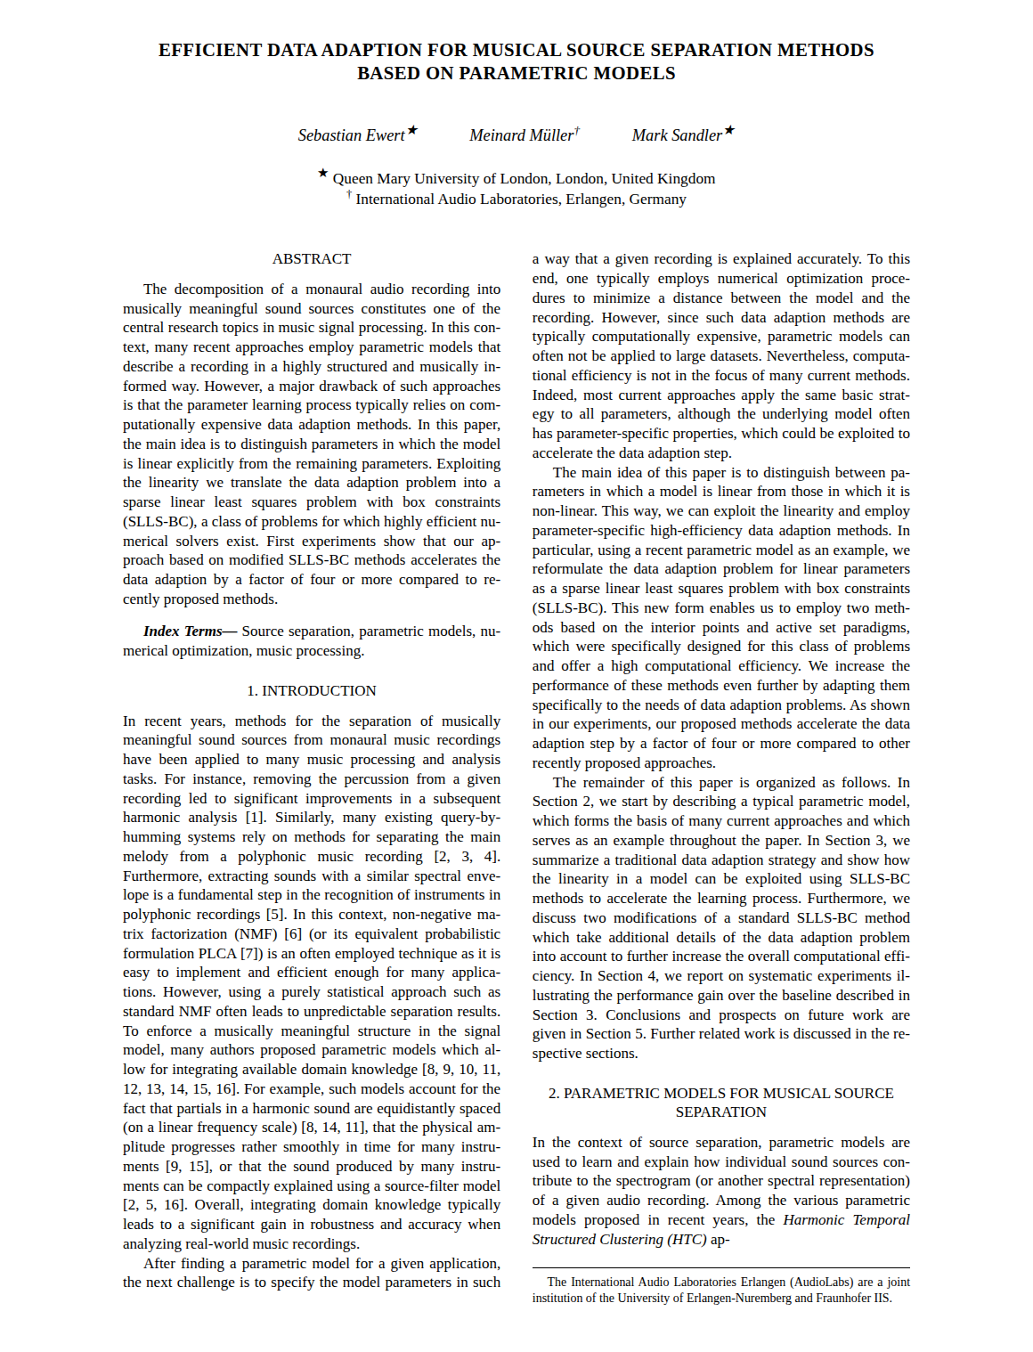Efficient Data Adaption for Musical Source Separation Methods
Based on Parametric Models
Sebastian Ewert★ Meinard Müller† Mark Sandler★
★ Queen Mary University of London, London, United Kingdom
† International Audio Laboratories, Erlangen, Germany
Abstract
The decomposition of a monaural audio recording into musically meaningful sound sources constitutes one of the central research topics in music signal processing. In this context, many recent approaches employ parametric models that describe a recording in a highly structured and musically informed way. However, a major drawback of such approaches is that the parameter learning process typically relies on computationally expensive data adaption methods. In this paper, the main idea is to distinguish parameters in which the model is linear explicitly from the remaining parameters. Exploiting the linearity we translate the data adaption problem into a sparse linear least squares problem with box constraints (SLLS-BC), a class of problems for which highly efficient numerical solvers exist. First experiments show that our approach based on modified SLLS-BC methods accelerates the data adaption by a factor of four or more compared to recently proposed methods.
Index Terms— Source separation, parametric models, numerical optimization, music processing.
1. Introduction
In recent years, methods for the separation of musically meaningful sound sources from monaural music recordings have been applied to many music processing and analysis tasks. For instance, removing the percussion from a given recording led to significant improvements in a subsequent harmonic analysis [1]. Similarly, many existing query-by-humming systems rely on methods for separating the main melody from a polyphonic music recording [2, 3, 4]. Furthermore, extracting sounds with a similar spectral envelope is a fundamental step in the recognition of instruments in polyphonic recordings [5]. In this context, non-negative matrix factorization (NMF) [6] (or its equivalent probabilistic formulation PLCA [7]) is an often employed technique as it is easy to implement and efficient enough for many applications. However, using a purely statistical approach such as standard NMF often leads to unpredictable separation results. To enforce a musically meaningful structure in the signal model, many authors proposed parametric models which allow for integrating available domain knowledge [8, 9, 10, 11, 12, 13, 14, 15, 16]. For example, such models account for the fact that partials in a harmonic sound are equidistantly spaced (on a linear frequency scale) [8, 14, 11], that the physical amplitude progresses rather smoothly in time for many instruments [9, 15], or that the sound produced by many instruments can be compactly explained using a source-filter model [2, 5, 16]. Overall, integrating domain knowledge typically leads to a significant gain in robustness and accuracy when analyzing real-world music recordings.
After finding a parametric model for a given application, the next challenge is to specify the model parameters in such a way that a given recording is explained accurately. To this end, one typically employs numerical optimization procedures to minimize a distance between the model and the recording. However, since such data adaption methods are typically computationally expensive, parametric models can often not be applied to large datasets. Nevertheless, computational efficiency is not in the focus of many current methods. Indeed, most current approaches apply the same basic strategy to all parameters, although the underlying model often has parameter-specific properties, which could be exploited to accelerate the data adaption step.
The main idea of this paper is to distinguish between parameters in which a model is linear from those in which it is non-linear. This way, we can exploit the linearity and employ parameter-specific high-efficiency data adaption methods. In particular, using a recent parametric model as an example, we reformulate the data adaption problem for linear parameters as a sparse linear least squares problem with box constraints (SLLS-BC). This new form enables us to employ two methods based on the interior points and active set paradigms, which were specifically designed for this class of problems and offer a high computational efficiency. We increase the performance of these methods even further by adapting them specifically to the needs of data adaption problems. As shown in our experiments, our proposed methods accelerate the data adaption step by a factor of four or more compared to other recently proposed approaches.
The remainder of this paper is organized as follows. In Section 2, we start by describing a typical parametric model, which forms the basis of many current approaches and which serves as an example throughout the paper. In Section 3, we summarize a traditional data adaption strategy and show how the linearity in a model can be exploited using SLLS-BC methods to accelerate the learning process. Furthermore, we discuss two modifications of a standard SLLS-BC method which take additional details of the data adaption problem into account to further increase the overall computational efficiency. In Section 4, we report on systematic experiments illustrating the performance gain over the baseline described in Section 3. Conclusions and prospects on future work are given in Section 5. Further related work is discussed in the respective sections.
2. Parametric Models for Musical Source Separation
In the context of source separation, parametric models are used to learn and explain how individual sound sources contribute to the spectrogram (or another spectral representation) of a given audio recording. Among the various parametric models proposed in recent years, the Harmonic Temporal Structured Clustering (HTC) ap-
The International Audio Laboratories Erlangen (AudioLabs) are a joint institution of the University of Erlangen-Nuremberg and Fraunhofer IIS.